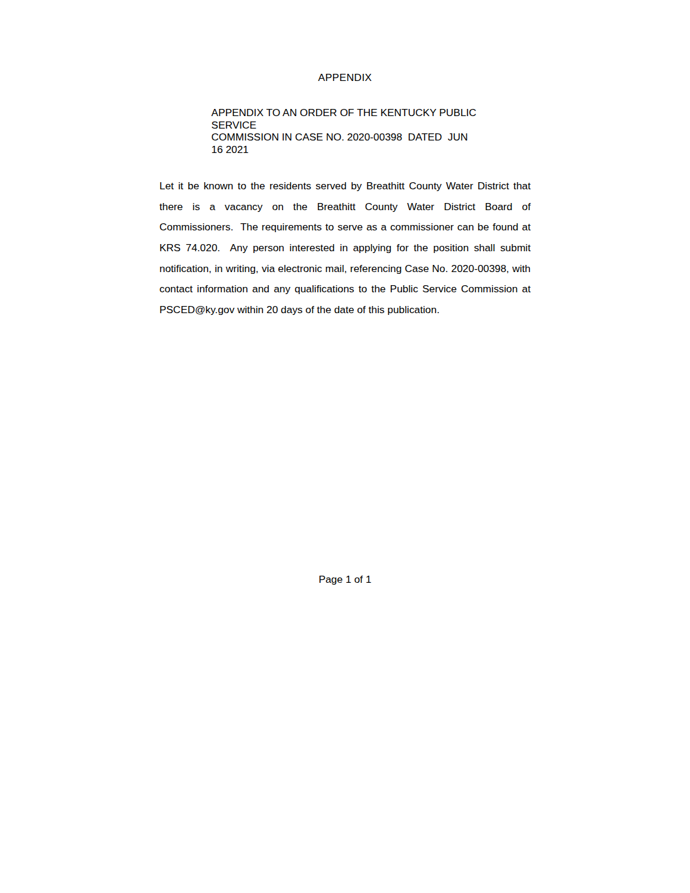APPENDIX
APPENDIX TO AN ORDER OF THE KENTUCKY PUBLIC SERVICE
COMMISSION IN CASE NO. 2020-00398 DATED JUN 16 2021
Let it be known to the residents served by Breathitt County Water District that there is a vacancy on the Breathitt County Water District Board of Commissioners. The requirements to serve as a commissioner can be found at KRS 74.020. Any person interested in applying for the position shall submit notification, in writing, via electronic mail, referencing Case No. 2020-00398, with contact information and any qualifications to the Public Service Commission at PSCED@ky.gov within 20 days of the date of this publication.
Page 1 of 1